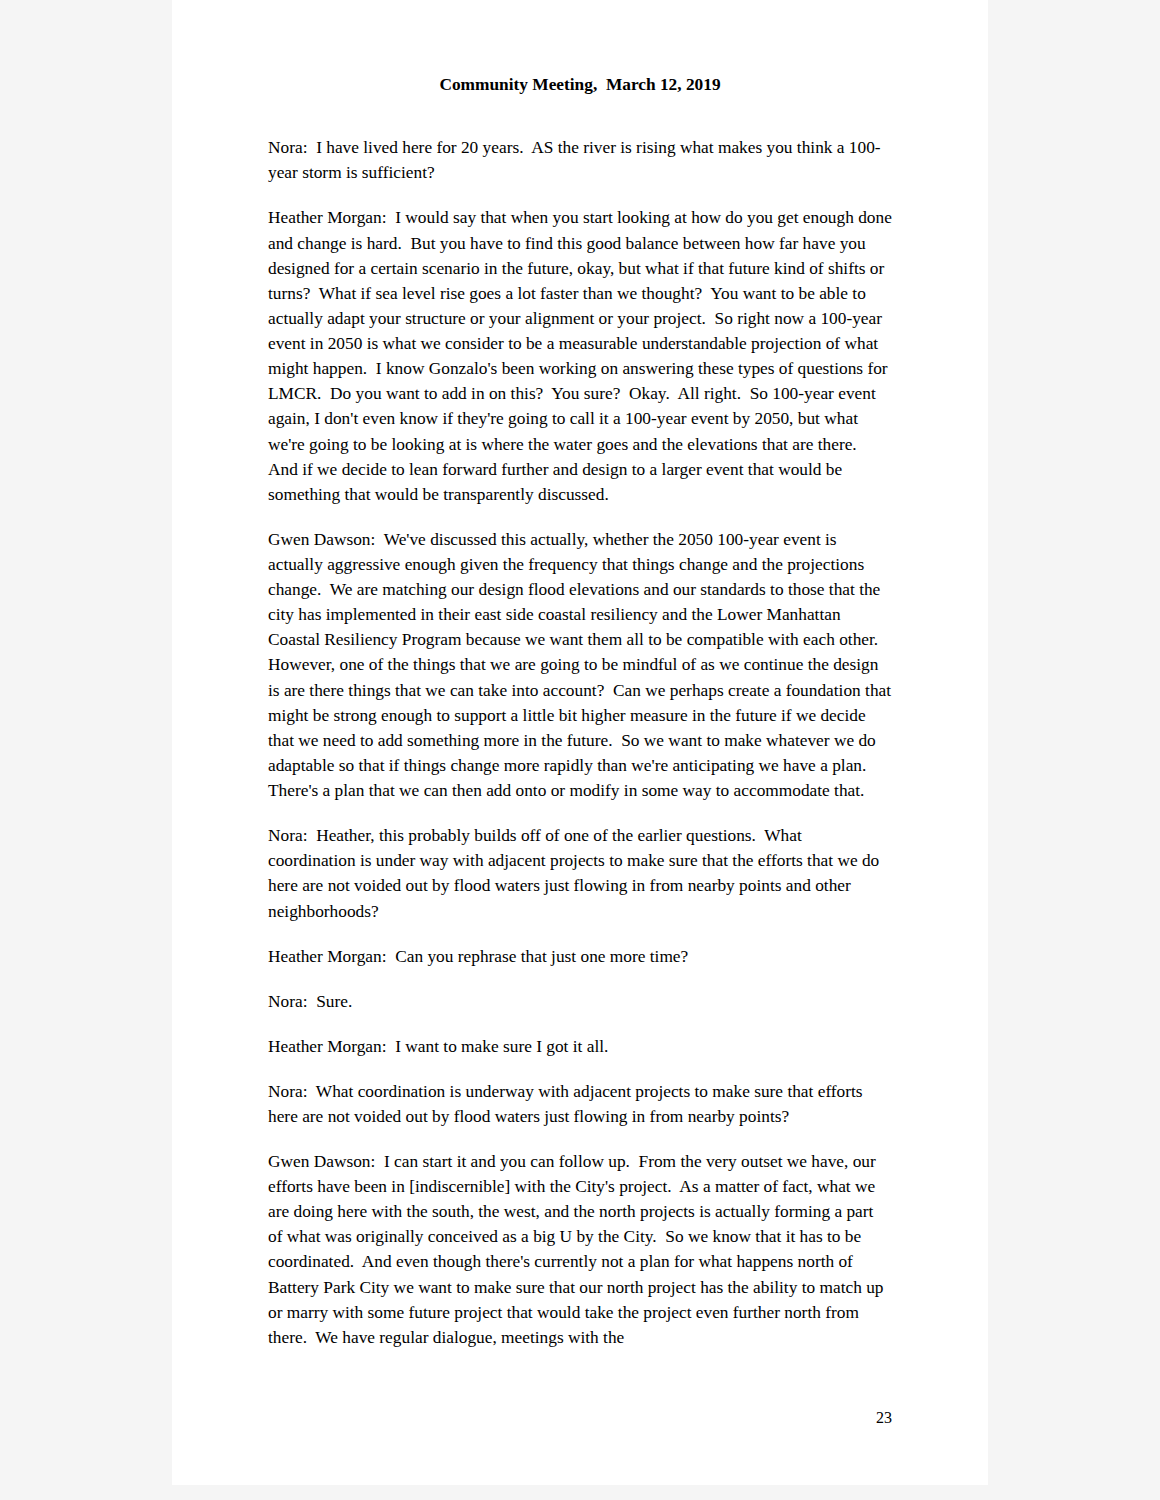Community Meeting, March 12, 2019
Nora: I have lived here for 20 years. AS the river is rising what makes you think a 100-year storm is sufficient?
Heather Morgan: I would say that when you start looking at how do you get enough done and change is hard. But you have to find this good balance between how far have you designed for a certain scenario in the future, okay, but what if that future kind of shifts or turns? What if sea level rise goes a lot faster than we thought? You want to be able to actually adapt your structure or your alignment or your project. So right now a 100-year event in 2050 is what we consider to be a measurable understandable projection of what might happen. I know Gonzalo's been working on answering these types of questions for LMCR. Do you want to add in on this? You sure? Okay. All right. So 100-year event again, I don't even know if they're going to call it a 100-year event by 2050, but what we're going to be looking at is where the water goes and the elevations that are there. And if we decide to lean forward further and design to a larger event that would be something that would be transparently discussed.
Gwen Dawson: We've discussed this actually, whether the 2050 100-year event is actually aggressive enough given the frequency that things change and the projections change. We are matching our design flood elevations and our standards to those that the city has implemented in their east side coastal resiliency and the Lower Manhattan Coastal Resiliency Program because we want them all to be compatible with each other. However, one of the things that we are going to be mindful of as we continue the design is are there things that we can take into account? Can we perhaps create a foundation that might be strong enough to support a little bit higher measure in the future if we decide that we need to add something more in the future. So we want to make whatever we do adaptable so that if things change more rapidly than we're anticipating we have a plan. There's a plan that we can then add onto or modify in some way to accommodate that.
Nora: Heather, this probably builds off of one of the earlier questions. What coordination is under way with adjacent projects to make sure that the efforts that we do here are not voided out by flood waters just flowing in from nearby points and other neighborhoods?
Heather Morgan: Can you rephrase that just one more time?
Nora: Sure.
Heather Morgan: I want to make sure I got it all.
Nora: What coordination is underway with adjacent projects to make sure that efforts here are not voided out by flood waters just flowing in from nearby points?
Gwen Dawson: I can start it and you can follow up. From the very outset we have, our efforts have been in [indiscernible] with the City's project. As a matter of fact, what we are doing here with the south, the west, and the north projects is actually forming a part of what was originally conceived as a big U by the City. So we know that it has to be coordinated. And even though there's currently not a plan for what happens north of Battery Park City we want to make sure that our north project has the ability to match up or marry with some future project that would take the project even further north from there. We have regular dialogue, meetings with the
23